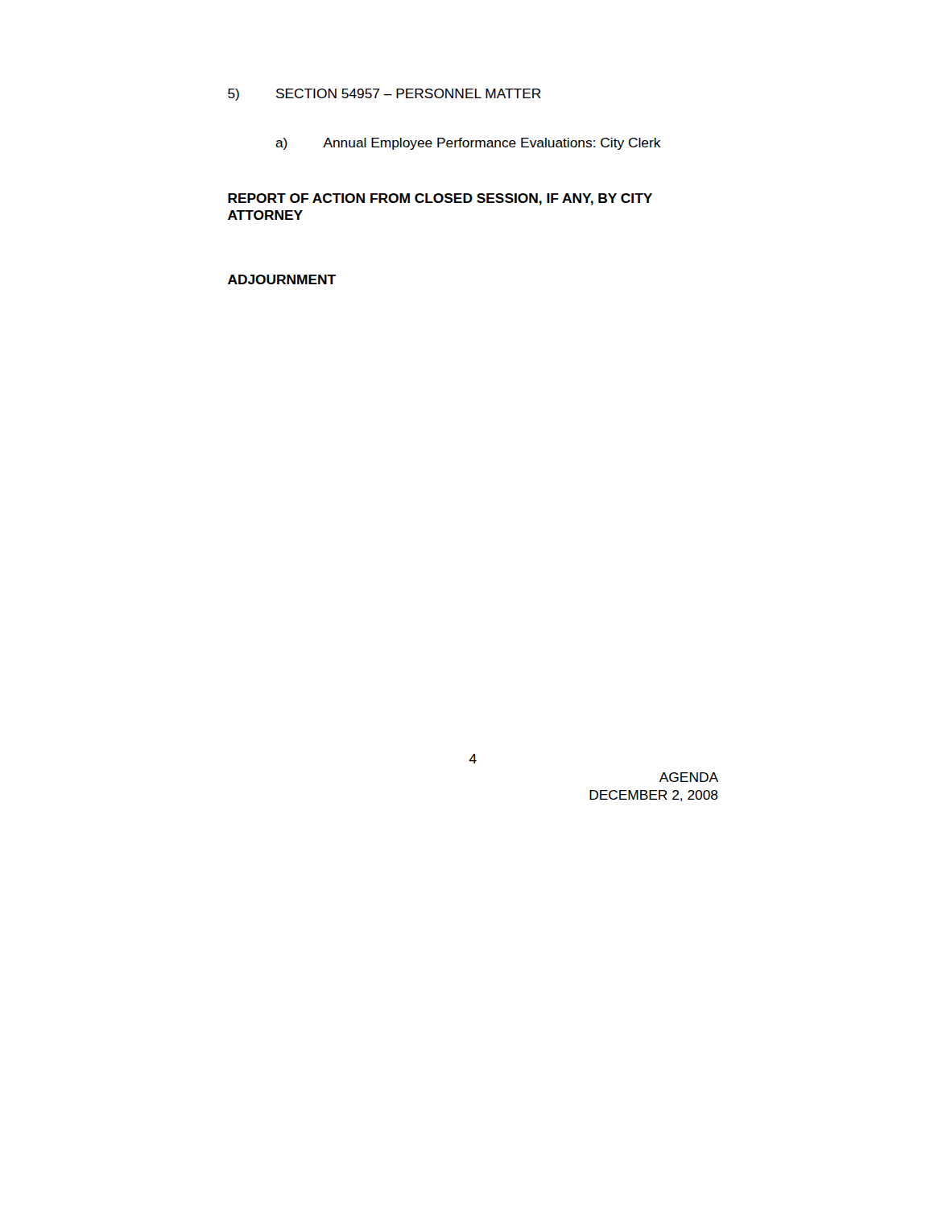5)
SECTION 54957 – PERSONNEL MATTER
a)
Annual Employee Performance Evaluations: City Clerk
REPORT OF ACTION FROM CLOSED SESSION, IF ANY, BY CITY ATTORNEY
ADJOURNMENT
4
AGENDA
DECEMBER 2, 2008